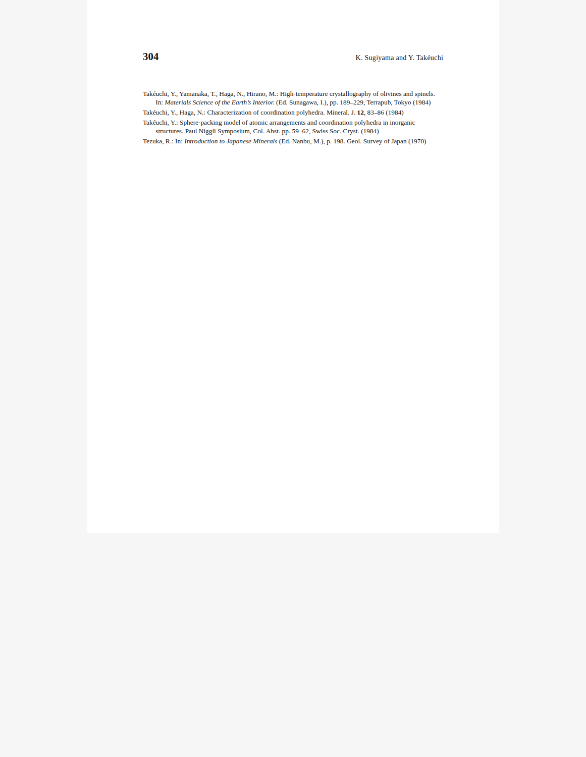304 K. Sugiyama and Y. Takéuchi
Takéuchi, Y., Yamanaka, T., Haga, N., Hirano, M.: High-temperature crystallography of olivines and spinels. In: Materials Science of the Earth’s Interior. (Ed. Sunagawa, I.), pp. 189–229, Terrapub, Tokyo (1984)
Takéuchi, Y., Haga, N.: Characterization of coordination polyhedra. Mineral. J. 12, 83–86 (1984)
Takéuchi, Y.: Sphere-packing model of atomic arrangements and coordination polyhedra in inorganic structures. Paul Niggli Symposium, Col. Abst. pp. 59–62, Swiss Soc. Cryst. (1984)
Tezuka, R.: In: Introduction to Japanese Minerals (Ed. Nanbu, M.), p. 198. Geol. Survey of Japan (1970)